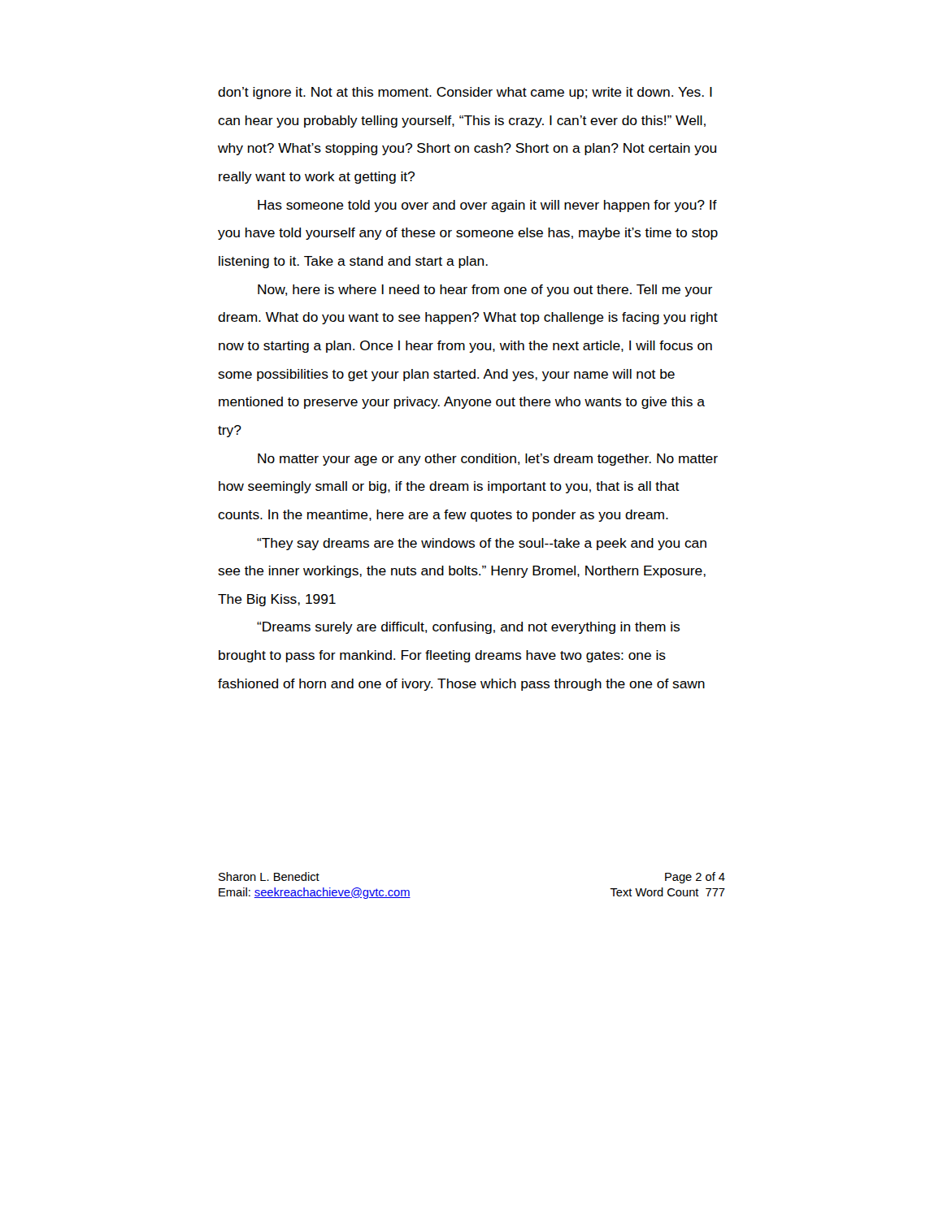don’t ignore it. Not at this moment. Consider what came up; write it down. Yes. I can hear you probably telling yourself, “This is crazy. I can’t ever do this!” Well, why not? What’s stopping you? Short on cash? Short on a plan? Not certain you really want to work at getting it?
Has someone told you over and over again it will never happen for you? If you have told yourself any of these or someone else has, maybe it’s time to stop listening to it. Take a stand and start a plan.
Now, here is where I need to hear from one of you out there. Tell me your dream. What do you want to see happen? What top challenge is facing you right now to starting a plan. Once I hear from you, with the next article, I will focus on some possibilities to get your plan started. And yes, your name will not be mentioned to preserve your privacy. Anyone out there who wants to give this a try?
No matter your age or any other condition, let’s dream together. No matter how seemingly small or big, if the dream is important to you, that is all that counts. In the meantime, here are a few quotes to ponder as you dream.
“They say dreams are the windows of the soul--take a peek and you can see the inner workings, the nuts and bolts.” Henry Bromel, Northern Exposure, The Big Kiss, 1991
“Dreams surely are difficult, confusing, and not everything in them is brought to pass for mankind. For fleeting dreams have two gates: one is fashioned of horn and one of ivory. Those which pass through the one of sawn
| Sharon L. Benedict | Page 2 of 4 |
| Email: seekreachachieve@gvtc.com | Text Word Count 777 |